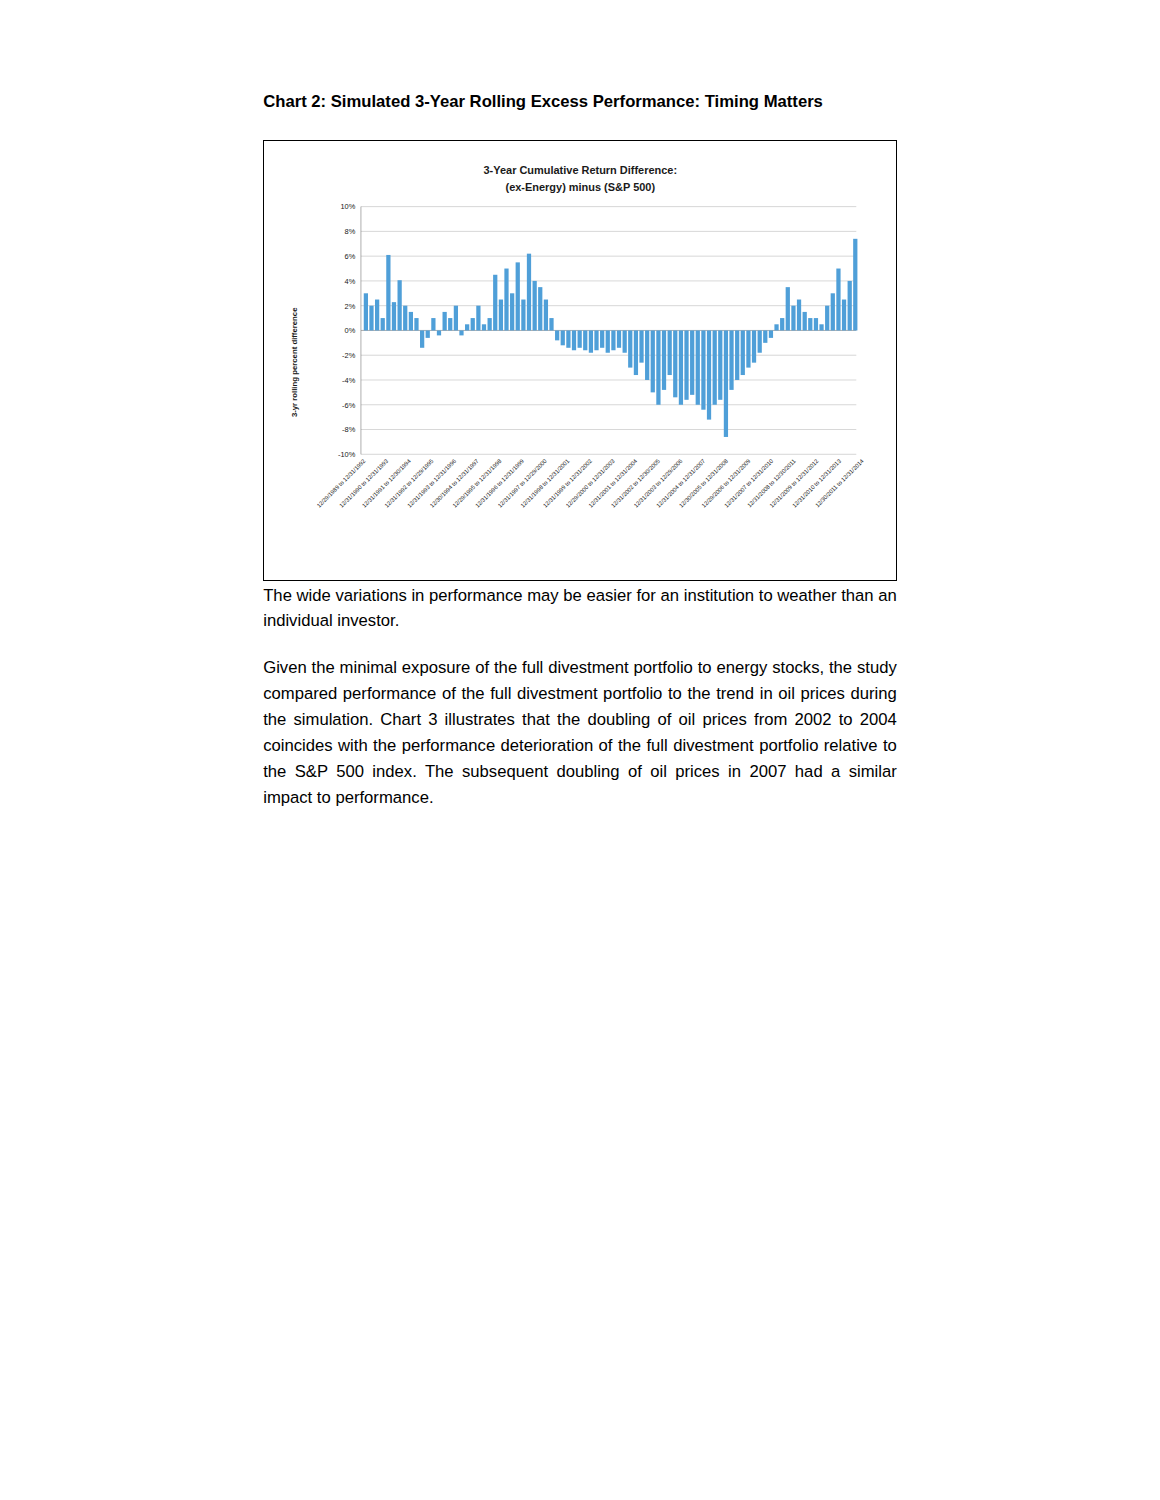Chart 2: Simulated 3-Year Rolling Excess Performance: Timing Matters
3-Year Cumulative Return Difference: (ex-Energy) minus (S&P 500) Bar chart of 3-year rolling percent difference between an ex-Energy portfolio and the S&P 500, from periods beginning 12/29/1989 through 12/30/2011 to 12/31/2014. Values range from about negative 8.6 percent to positive 7.4 percent. 3-Year Cumulative Return Difference: (ex-Energy) minus (S&P 500) 3-yr rolling percent difference 10% 8% 6% 4% 2% 0% -2% -4% -6% -8% -10% 12/29/1989 to 12/31/1992 12/31/1990 to 12/31/1993 12/31/1991 to 12/30/1994 12/31/1992 to 12/29/1995 12/31/1993 to 12/31/1996 12/30/1994 to 12/31/1997 12/29/1995 to 12/31/1998 12/31/1996 to 12/31/1999 12/31/1997 to 12/29/2000 12/31/1998 to 12/31/2001 12/31/1999 to 12/31/2002 12/29/2000 to 12/31/2003 12/31/2001 to 12/31/2004 12/31/2002 to 12/30/2005 12/31/2003 to 12/29/2006 12/31/2004 to 12/31/2007 12/30/2005 to 12/31/2008 12/29/2006 to 12/31/2009 12/31/2007 to 12/31/2010 12/31/2008 to 12/30/2011 12/31/2009 to 12/31/2012 12/31/2010 to 12/31/2013 12/30/2011 to 12/31/2014
The wide variations in performance may be easier for an institution to weather than an individual investor.
Given the minimal exposure of the full divestment portfolio to energy stocks, the study compared performance of the full divestment portfolio to the trend in oil prices during the simulation. Chart 3 illustrates that the doubling of oil prices from 2002 to 2004 coincides with the performance deterioration of the full divestment portfolio relative to the S&P 500 index. The subsequent doubling of oil prices in 2007 had a similar impact to performance.